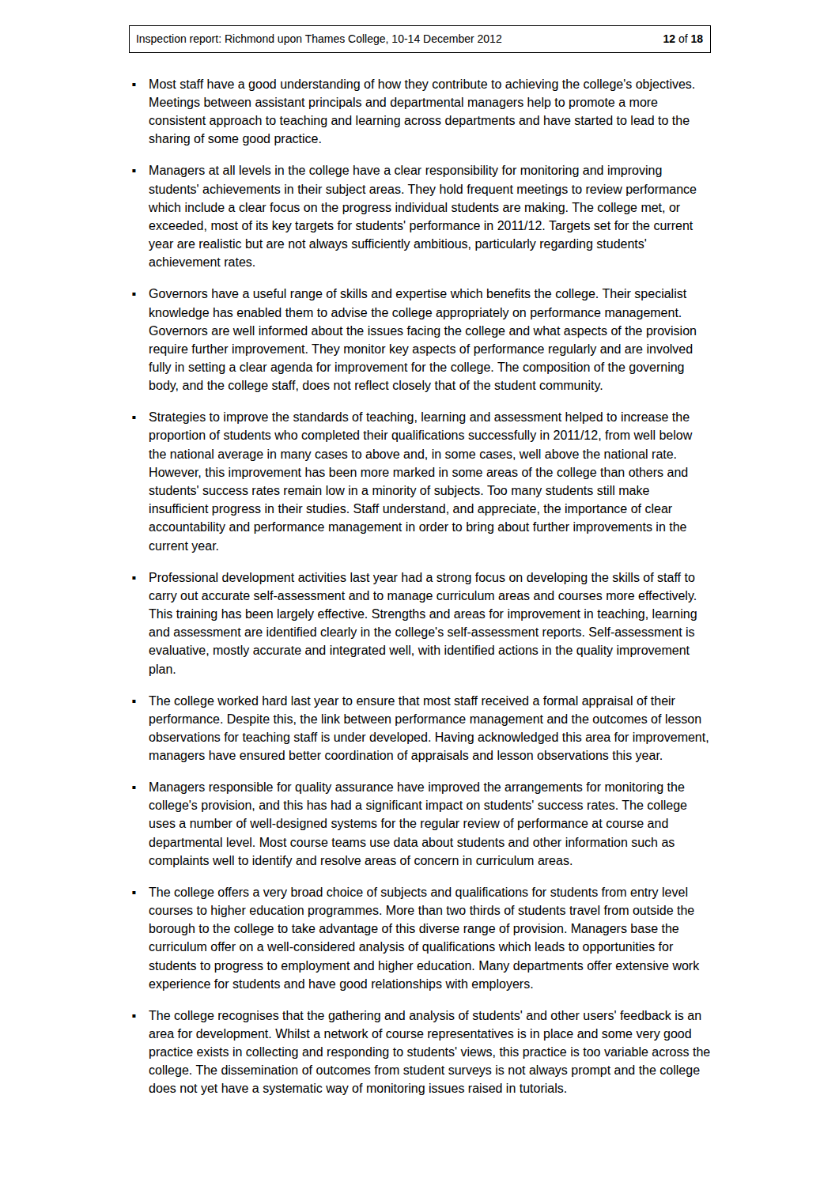Inspection report: Richmond upon Thames College, 10-14 December 2012 12 of 18
Most staff have a good understanding of how they contribute to achieving the college's objectives. Meetings between assistant principals and departmental managers help to promote a more consistent approach to teaching and learning across departments and have started to lead to the sharing of some good practice.
Managers at all levels in the college have a clear responsibility for monitoring and improving students' achievements in their subject areas. They hold frequent meetings to review performance which include a clear focus on the progress individual students are making. The college met, or exceeded, most of its key targets for students' performance in 2011/12. Targets set for the current year are realistic but are not always sufficiently ambitious, particularly regarding students' achievement rates.
Governors have a useful range of skills and expertise which benefits the college. Their specialist knowledge has enabled them to advise the college appropriately on performance management. Governors are well informed about the issues facing the college and what aspects of the provision require further improvement. They monitor key aspects of performance regularly and are involved fully in setting a clear agenda for improvement for the college. The composition of the governing body, and the college staff, does not reflect closely that of the student community.
Strategies to improve the standards of teaching, learning and assessment helped to increase the proportion of students who completed their qualifications successfully in 2011/12, from well below the national average in many cases to above and, in some cases, well above the national rate. However, this improvement has been more marked in some areas of the college than others and students' success rates remain low in a minority of subjects. Too many students still make insufficient progress in their studies. Staff understand, and appreciate, the importance of clear accountability and performance management in order to bring about further improvements in the current year.
Professional development activities last year had a strong focus on developing the skills of staff to carry out accurate self-assessment and to manage curriculum areas and courses more effectively. This training has been largely effective. Strengths and areas for improvement in teaching, learning and assessment are identified clearly in the college's self-assessment reports. Self-assessment is evaluative, mostly accurate and integrated well, with identified actions in the quality improvement plan.
The college worked hard last year to ensure that most staff received a formal appraisal of their performance. Despite this, the link between performance management and the outcomes of lesson observations for teaching staff is under developed. Having acknowledged this area for improvement, managers have ensured better coordination of appraisals and lesson observations this year.
Managers responsible for quality assurance have improved the arrangements for monitoring the college's provision, and this has had a significant impact on students' success rates. The college uses a number of well-designed systems for the regular review of performance at course and departmental level. Most course teams use data about students and other information such as complaints well to identify and resolve areas of concern in curriculum areas.
The college offers a very broad choice of subjects and qualifications for students from entry level courses to higher education programmes. More than two thirds of students travel from outside the borough to the college to take advantage of this diverse range of provision. Managers base the curriculum offer on a well-considered analysis of qualifications which leads to opportunities for students to progress to employment and higher education. Many departments offer extensive work experience for students and have good relationships with employers.
The college recognises that the gathering and analysis of students' and other users' feedback is an area for development. Whilst a network of course representatives is in place and some very good practice exists in collecting and responding to students' views, this practice is too variable across the college. The dissemination of outcomes from student surveys is not always prompt and the college does not yet have a systematic way of monitoring issues raised in tutorials.